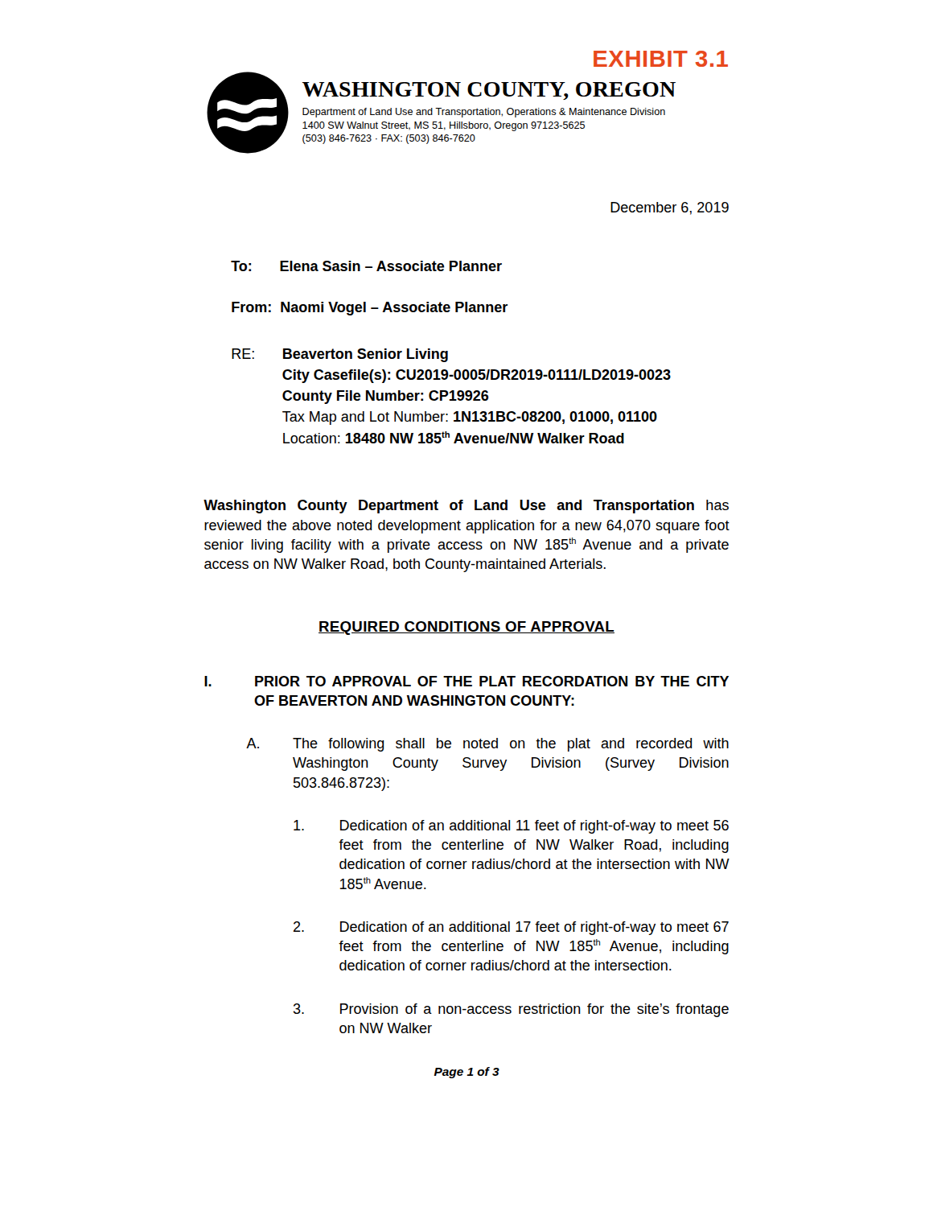EXHIBIT 3.1
WASHINGTON COUNTY, OREGON
Department of Land Use and Transportation, Operations & Maintenance Division
1400 SW Walnut Street, MS 51, Hillsboro, Oregon 97123-5625
(503) 846-7623 · FAX: (503) 846-7620
December 6, 2019
To: Elena Sasin – Associate Planner
From: Naomi Vogel – Associate Planner
RE:
Beaverton Senior Living
City Casefile(s): CU2019-0005/DR2019-0111/LD2019-0023
County File Number: CP19926
Tax Map and Lot Number: 1N131BC-08200, 01000, 01100
Location: 18480 NW 185th Avenue/NW Walker Road
Washington County Department of Land Use and Transportation has reviewed the above noted development application for a new 64,070 square foot senior living facility with a private access on NW 185th Avenue and a private access on NW Walker Road, both County-maintained Arterials.
REQUIRED CONDITIONS OF APPROVAL
I.
PRIOR TO APPROVAL OF THE PLAT RECORDATION BY THE CITY OF BEAVERTON AND WASHINGTON COUNTY:
A.
The following shall be noted on the plat and recorded with Washington County Survey Division (Survey Division 503.846.8723):
1.
Dedication of an additional 11 feet of right-of-way to meet 56 feet from the centerline of NW Walker Road, including dedication of corner radius/chord at the intersection with NW 185th Avenue.
2.
Dedication of an additional 17 feet of right-of-way to meet 67 feet from the centerline of NW 185th Avenue, including dedication of corner radius/chord at the intersection.
3.
Provision of a non-access restriction for the site’s frontage on NW Walker
Page 1 of 3